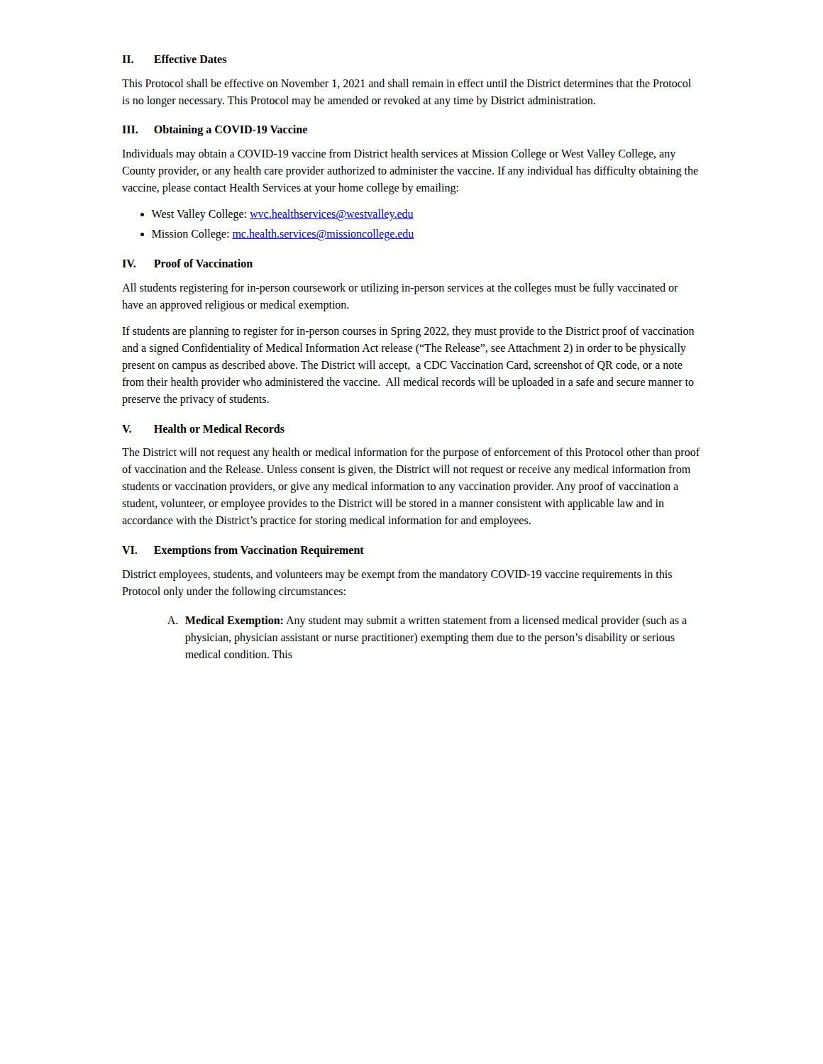II. Effective Dates
This Protocol shall be effective on November 1, 2021 and shall remain in effect until the District determines that the Protocol is no longer necessary. This Protocol may be amended or revoked at any time by District administration.
III. Obtaining a COVID-19 Vaccine
Individuals may obtain a COVID-19 vaccine from District health services at Mission College or West Valley College, any County provider, or any health care provider authorized to administer the vaccine. If any individual has difficulty obtaining the vaccine, please contact Health Services at your home college by emailing:
West Valley College: wvc.healthservices@westvalley.edu
Mission College: mc.health.services@missioncollege.edu
IV. Proof of Vaccination
All students registering for in-person coursework or utilizing in-person services at the colleges must be fully vaccinated or have an approved religious or medical exemption.
If students are planning to register for in-person courses in Spring 2022, they must provide to the District proof of vaccination and a signed Confidentiality of Medical Information Act release (“The Release”, see Attachment 2) in order to be physically present on campus as described above. The District will accept, a CDC Vaccination Card, screenshot of QR code, or a note from their health provider who administered the vaccine. All medical records will be uploaded in a safe and secure manner to preserve the privacy of students.
V. Health or Medical Records
The District will not request any health or medical information for the purpose of enforcement of this Protocol other than proof of vaccination and the Release. Unless consent is given, the District will not request or receive any medical information from students or vaccination providers, or give any medical information to any vaccination provider. Any proof of vaccination a student, volunteer, or employee provides to the District will be stored in a manner consistent with applicable law and in accordance with the District’s practice for storing medical information for and employees.
VI. Exemptions from Vaccination Requirement
District employees, students, and volunteers may be exempt from the mandatory COVID-19 vaccine requirements in this Protocol only under the following circumstances:
Medical Exemption: Any student may submit a written statement from a licensed medical provider (such as a physician, physician assistant or nurse practitioner) exempting them due to the person’s disability or serious medical condition. This